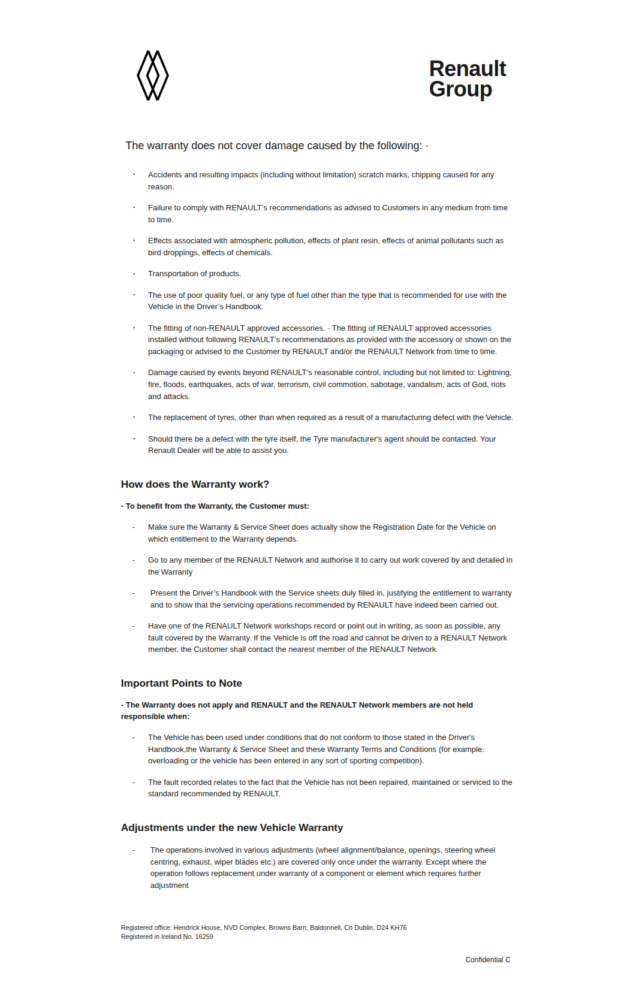Renault
Group
The warranty does not cover damage caused by the following: ·
Accidents and resulting impacts (including without limitation) scratch marks, chipping caused for any reason.
Failure to comply with RENAULT’s recommendations as advised to Customers in any medium from time to time.
Effects associated with atmospheric pollution, effects of plant resin, effects of animal pollutants such as bird droppings, effects of chemicals.
Transportation of products.
The use of poor quality fuel, or any type of fuel other than the type that is recommended for use with the Vehicle in the Driver’s Handbook.
The fitting of non-RENAULT approved accessories. · The fitting of RENAULT approved accessories installed without following RENAULT’s recommendations as provided with the accessory or shown on the packaging or advised to the Customer by RENAULT and/or the RENAULT Network from time to time.
Damage caused by events beyond RENAULT’s reasonable control, including but not limited to: Lightning, fire, floods, earthquakes, acts of war, terrorism, civil commotion, sabotage, vandalism, acts of God, riots and attacks.
The replacement of tyres, other than when required as a result of a manufacturing defect with the Vehicle.
Should there be a defect with the tyre itself, the Tyre manufacturer's agent should be contacted. Your Renault Dealer will be able to assist you.
How does the Warranty work?
- To benefit from the Warranty, the Customer must:
Make sure the Warranty & Service Sheet does actually show the Registration Date for the Vehicle on which entitlement to the Warranty depends.
Go to any member of the RENAULT Network and authorise it to carry out work covered by and detailed in the Warranty
Present the Driver’s Handbook with the Service sheets duly filled in, justifying the entitlement to warranty and to show that the servicing operations recommended by RENAULT have indeed been carried out.
Have one of the RENAULT Network workshops record or point out in writing, as soon as possible, any fault covered by the Warranty. If the Vehicle is off the road and cannot be driven to a RENAULT Network member, the Customer shall contact the nearest member of the RENAULT Network.
Important Points to Note
- The Warranty does not apply and RENAULT and the RENAULT Network members are not held responsible when:
The Vehicle has been used under conditions that do not conform to those stated in the Driver's Handbook,the Warranty & Service Sheet and these Warranty Terms and Conditions (for example: overloading or the vehicle has been entered in any sort of sporting competition).
The fault recorded relates to the fact that the Vehicle has not been repaired, maintained or serviced to the standard recommended by RENAULT.
Adjustments under the new Vehicle Warranty
The operations involved in various adjustments (wheel alignment/balance, openings, steering wheel centring, exhaust, wiper blades etc.) are covered only once under the warranty. Except where the operation follows replacement under warranty of a component or element which requires further adjustment
Registered office: Hendrick House, NVD Complex, Browns Barn, Baldonnell, Co Dublin, D24 KH76
Registered in Ireland No. 16259
Confidential C